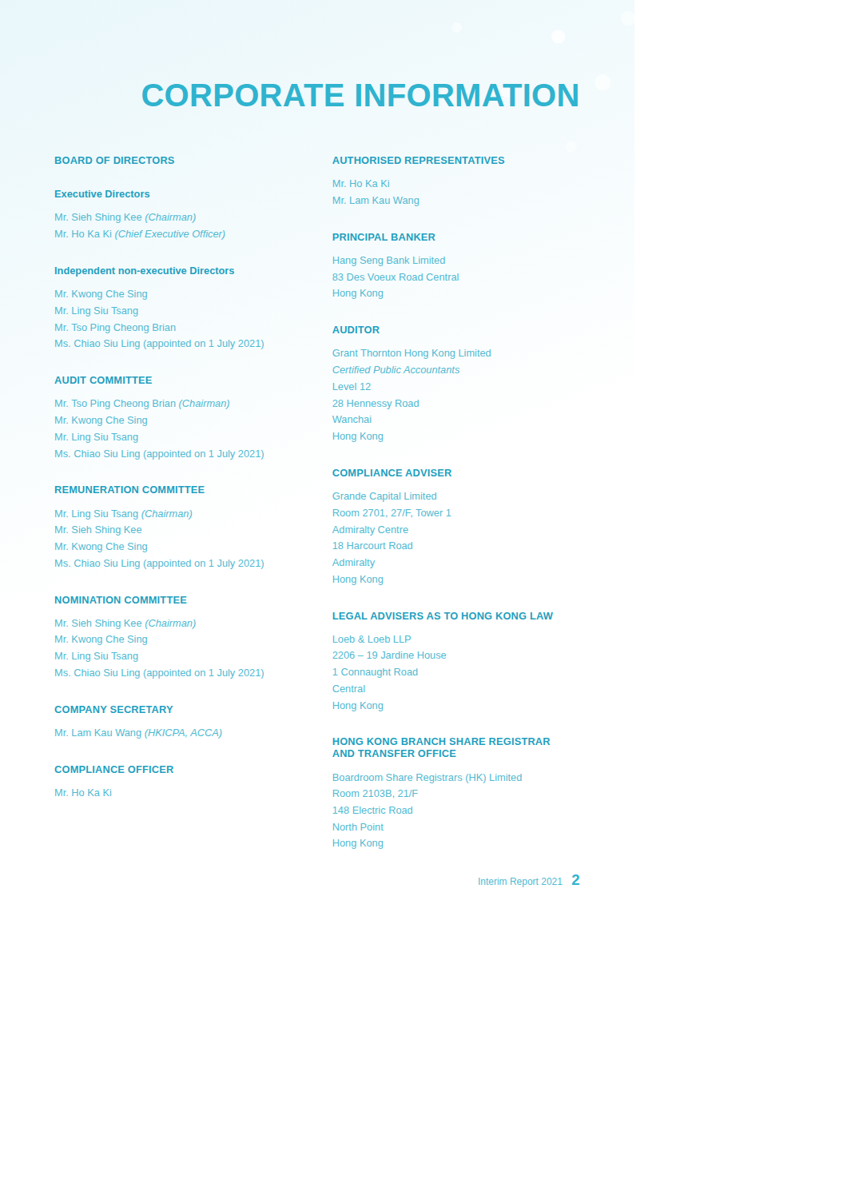Corporate Information
Board of Directors
Executive Directors
Mr. Sieh Shing Kee (Chairman)
Mr. Ho Ka Ki (Chief Executive Officer)
Independent non-executive Directors
Mr. Kwong Che Sing
Mr. Ling Siu Tsang
Mr. Tso Ping Cheong Brian
Ms. Chiao Siu Ling (appointed on 1 July 2021)
Audit Committee
Mr. Tso Ping Cheong Brian (Chairman)
Mr. Kwong Che Sing
Mr. Ling Siu Tsang
Ms. Chiao Siu Ling (appointed on 1 July 2021)
Remuneration Committee
Mr. Ling Siu Tsang (Chairman)
Mr. Sieh Shing Kee
Mr. Kwong Che Sing
Ms. Chiao Siu Ling (appointed on 1 July 2021)
Nomination Committee
Mr. Sieh Shing Kee (Chairman)
Mr. Kwong Che Sing
Mr. Ling Siu Tsang
Ms. Chiao Siu Ling (appointed on 1 July 2021)
Company Secretary
Mr. Lam Kau Wang (HKICPA, ACCA)
Compliance Officer
Mr. Ho Ka Ki
Authorised Representatives
Mr. Ho Ka Ki
Mr. Lam Kau Wang
Principal Banker
Hang Seng Bank Limited
83 Des Voeux Road Central
Hong Kong
Auditor
Grant Thornton Hong Kong Limited
Certified Public Accountants
Level 12
28 Hennessy Road
Wanchai
Hong Kong
Compliance Adviser
Grande Capital Limited
Room 2701, 27/F, Tower 1
Admiralty Centre
18 Harcourt Road
Admiralty
Hong Kong
Legal Advisers as to Hong Kong Law
Loeb & Loeb LLP
2206 – 19 Jardine House
1 Connaught Road
Central
Hong Kong
Hong Kong Branch Share Registrar
and Transfer Office
Boardroom Share Registrars (HK) Limited
Room 2103B, 21/F
148 Electric Road
North Point
Hong Kong
Interim Report 2021 2